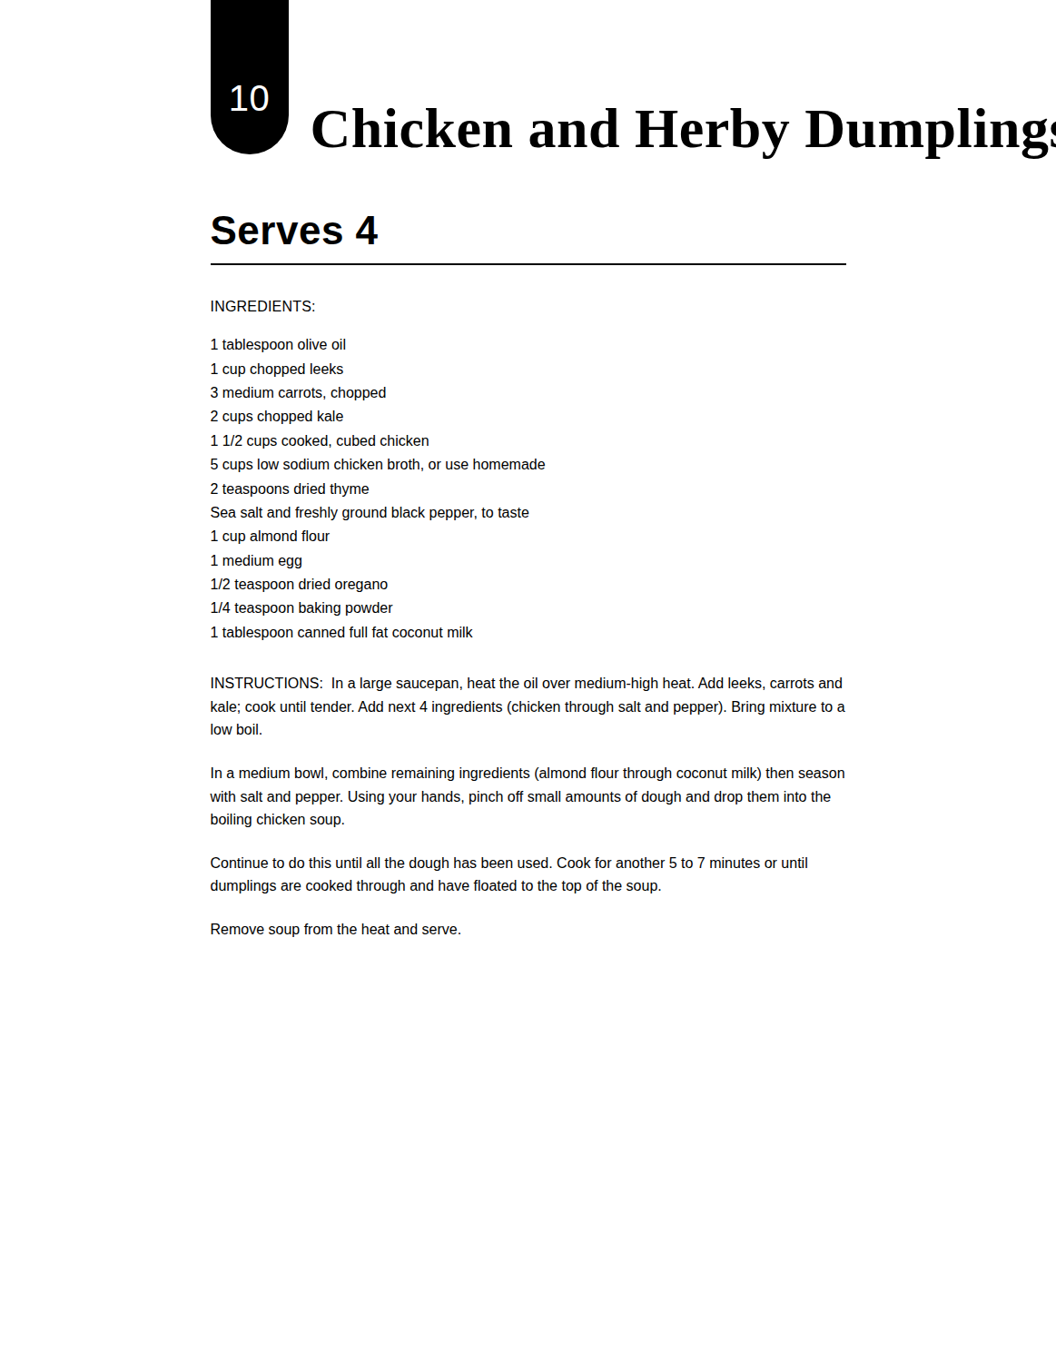10
Chicken and Herby Dumplings
Serves 4
INGREDIENTS:
1 tablespoon olive oil
1 cup chopped leeks
3 medium carrots, chopped
2 cups chopped kale
1 1/2 cups cooked, cubed chicken
5 cups low sodium chicken broth, or use homemade
2 teaspoons dried thyme
Sea salt and freshly ground black pepper, to taste
1 cup almond flour
1 medium egg
1/2 teaspoon dried oregano
1/4 teaspoon baking powder
1 tablespoon canned full fat coconut milk
INSTRUCTIONS: In a large saucepan, heat the oil over medium-high heat. Add leeks, carrots and kale; cook until tender. Add next 4 ingredients (chicken through salt and pepper). Bring mixture to a low boil.
In a medium bowl, combine remaining ingredients (almond flour through coconut milk) then season with salt and pepper. Using your hands, pinch off small amounts of dough and drop them into the boiling chicken soup.
Continue to do this until all the dough has been used. Cook for another 5 to 7 minutes or until dumplings are cooked through and have floated to the top of the soup.
Remove soup from the heat and serve.